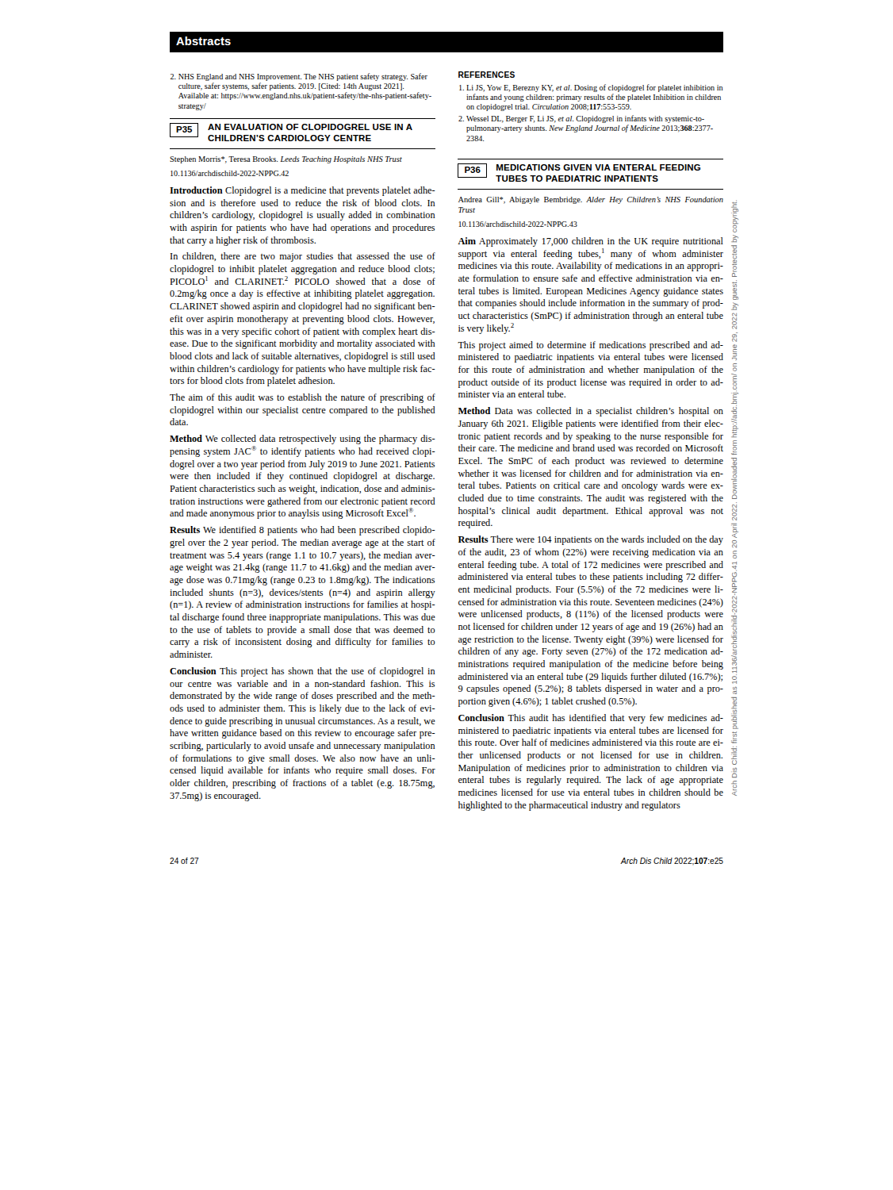Abstracts
Arch Dis Child: first published as 10.1136/archdischild-2022-NPPG.41 on 20 April 2022. Downloaded from http://adc.bmj.com/ on June 29, 2022 by guest. Protected by copyright.
NHS England and NHS Improvement. The NHS patient safety strategy. Safer culture, safer systems, safer patients. 2019. [Cited: 14th August 2021]. Available at: https://www.england.nhs.uk/patient-safety/the-nhs-patient-safety-strategy/
P35
An evaluation of clopidogrel use in a children’s cardiology centre
Stephen Morris*, Teresa Brooks. Leeds Teaching Hospitals NHS Trust
10.1136/archdischild-2022-NPPG.42
Introduction Clopidogrel is a medicine that prevents platelet adhesion and is therefore used to reduce the risk of blood clots. In children’s cardiology, clopidogrel is usually added in combination with aspirin for patients who have had operations and procedures that carry a higher risk of thrombosis.
In children, there are two major studies that assessed the use of clopidogrel to inhibit platelet aggregation and reduce blood clots; PICOLO1 and CLARINET.2 PICOLO showed that a dose of 0.2mg/kg once a day is effective at inhibiting platelet aggregation. CLARINET showed aspirin and clopidogrel had no significant benefit over aspirin monotherapy at preventing blood clots. However, this was in a very specific cohort of patient with complex heart disease. Due to the significant morbidity and mortality associated with blood clots and lack of suitable alternatives, clopidogrel is still used within children’s cardiology for patients who have multiple risk factors for blood clots from platelet adhesion.
The aim of this audit was to establish the nature of prescribing of clopidogrel within our specialist centre compared to the published data.
Method We collected data retrospectively using the pharmacy dispensing system JAC® to identify patients who had received clopidogrel over a two year period from July 2019 to June 2021. Patients were then included if they continued clopidogrel at discharge. Patient characteristics such as weight, indication, dose and administration instructions were gathered from our electronic patient record and made anonymous prior to anaylsis using Microsoft Excel®.
Results We identified 8 patients who had been prescribed clopidogrel over the 2 year period. The median average age at the start of treatment was 5.4 years (range 1.1 to 10.7 years), the median average weight was 21.4kg (range 11.7 to 41.6kg) and the median average dose was 0.71mg/kg (range 0.23 to 1.8mg/kg). The indications included shunts (n=3), devices/stents (n=4) and aspirin allergy (n=1). A review of administration instructions for families at hospital discharge found three inappropriate manipulations. This was due to the use of tablets to provide a small dose that was deemed to carry a risk of inconsistent dosing and difficulty for families to administer.
Conclusion This project has shown that the use of clopidogrel in our centre was variable and in a non-standard fashion. This is demonstrated by the wide range of doses prescribed and the methods used to administer them. This is likely due to the lack of evidence to guide prescribing in unusual circumstances. As a result, we have written guidance based on this review to encourage safer prescribing, particularly to avoid unsafe and unnecessary manipulation of formulations to give small doses. We also now have an unlicensed liquid available for infants who require small doses. For older children, prescribing of fractions of a tablet (e.g. 18.75mg, 37.5mg) is encouraged.
REFERENCES
Li JS, Yow E, Berezny KY, et al. Dosing of clopidogrel for platelet inhibition in infants and young children: primary results of the platelet Inhibition in children on clopidogrel trial. Circulation 2008;117:553-559.
Wessel DL, Berger F, Li JS, et al. Clopidogrel in infants with systemic-to-pulmonary-artery shunts. New England Journal of Medicine 2013;368:2377-2384.
P36
Medications given via enteral feeding tubes to paediatric inpatients
Andrea Gill*, Abigayle Bembridge. Alder Hey Children’s NHS Foundation Trust
10.1136/archdischild-2022-NPPG.43
Aim Approximately 17,000 children in the UK require nutritional support via enteral feeding tubes,1 many of whom administer medicines via this route. Availability of medications in an appropriate formulation to ensure safe and effective administration via enteral tubes is limited. European Medicines Agency guidance states that companies should include information in the summary of product characteristics (SmPC) if administration through an enteral tube is very likely.2
This project aimed to determine if medications prescribed and administered to paediatric inpatients via enteral tubes were licensed for this route of administration and whether manipulation of the product outside of its product license was required in order to administer via an enteral tube.
Method Data was collected in a specialist children’s hospital on January 6th 2021. Eligible patients were identified from their electronic patient records and by speaking to the nurse responsible for their care. The medicine and brand used was recorded on Microsoft Excel. The SmPC of each product was reviewed to determine whether it was licensed for children and for administration via enteral tubes. Patients on critical care and oncology wards were excluded due to time constraints. The audit was registered with the hospital’s clinical audit department. Ethical approval was not required.
Results There were 104 inpatients on the wards included on the day of the audit, 23 of whom (22%) were receiving medication via an enteral feeding tube. A total of 172 medicines were prescribed and administered via enteral tubes to these patients including 72 different medicinal products. Four (5.5%) of the 72 medicines were licensed for administration via this route. Seventeen medicines (24%) were unlicensed products, 8 (11%) of the licensed products were not licensed for children under 12 years of age and 19 (26%) had an age restriction to the license. Twenty eight (39%) were licensed for children of any age. Forty seven (27%) of the 172 medication administrations required manipulation of the medicine before being administered via an enteral tube (29 liquids further diluted (16.7%); 9 capsules opened (5.2%); 8 tablets dispersed in water and a proportion given (4.6%); 1 tablet crushed (0.5%).
Conclusion This audit has identified that very few medicines administered to paediatric inpatients via enteral tubes are licensed for this route. Over half of medicines administered via this route are either unlicensed products or not licensed for use in children. Manipulation of medicines prior to administration to children via enteral tubes is regularly required. The lack of age appropriate medicines licensed for use via enteral tubes in children should be highlighted to the pharmaceutical industry and regulators
24 of 27
Arch Dis Child 2022;107:e25